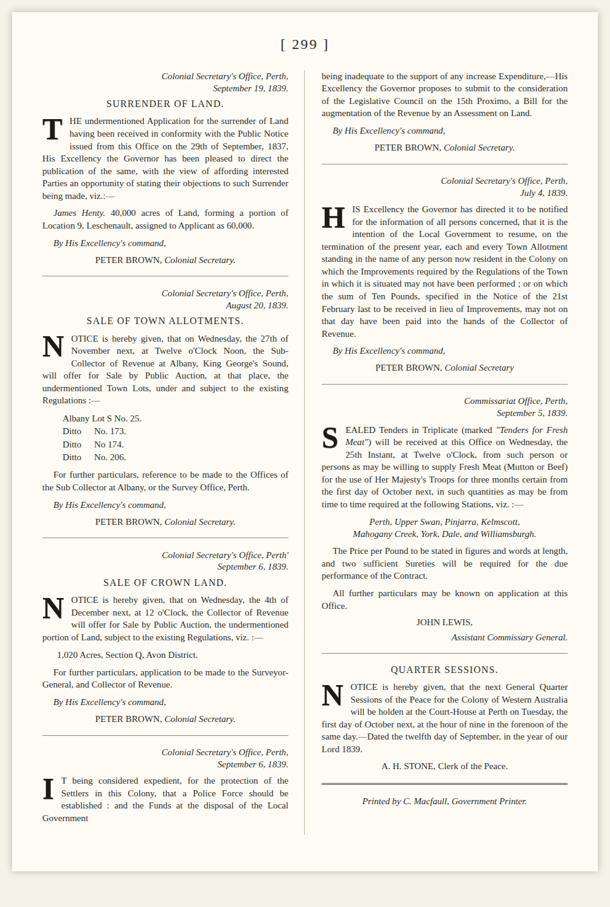[ 299 ]
Colonial Secretary's Office, Perth,
September 19, 1839.
Surrender of Land.
T
HE undermentioned Application for the surrender of Land having been received in conformity with the Public Notice issued from this Office on the 29th of September, 1837, His Excellency the Governor has been pleased to direct the publication of the same, with the view of affording interested Parties an opportunity of stating their objections to such Surrender being made, viz.:—
James Henty. 40,000 acres of Land, forming a portion of Location 9, Leschenault, assigned to Applicant as 60,000.
By His Excellency's command,
PETER BROWN, Colonial Secretary.
Colonial Secretary's Office, Perth,
August 20, 1839.
Sale of Town Allotments.
N
OTICE is hereby given, that on Wednesday, the 27th of November next, at Twelve o'Clock Noon, the Sub-Collector of Revenue at Albany, King George's Sound, will offer for Sale by Public Auction, at that place, the undermentioned Town Lots, under and subject to the existing Regulations :—
Albany Lot S No. 25.
Ditto No. 173.
Ditto No 174.
Ditto No. 206.
For further particulars, reference to be made to the Offices of the Sub Collector at Albany, or the Survey Office, Perth.
By His Excellency's command,
PETER BROWN, Colonial Secretary.
Colonial Secretary's Office, Perth'
September 6, 1839.
Sale of Crown Land.
N
OTICE is hereby given, that on Wednesday, the 4th of December next, at 12 o'Clock, the Collector of Revenue will offer for Sale by Public Auction, the undermentioned portion of Land, subject to the existing Regulations, viz. :—
1,020 Acres, Section Q, Avon District.
For further particulars, application to be made to the Surveyor-General, and Collector of Revenue.
By His Excellency's command,
PETER BROWN, Colonial Secretary.
Colonial Secretary's Office, Perth,
September 6, 1839.
I
T being considered expedient, for the protection of the Settlers in this Colony, that a Police Force should be established : and the Funds at the disposal of the Local Government
being inadequate to the support of any increase Expenditure,—His Excellency the Governor proposes to submit to the consideration of the Legislative Council on the 15th Proximo, a Bill for the augmentation of the Revenue by an Assessment on Land.
By His Excellency's command,
PETER BROWN, Colonial Secretary.
Colonial Secretary's Office, Perth,
July 4, 1839.
H
IS Excellency the Governor has directed it to be notified for the information of all persons concerned, that it is the intention of the Local Government to resume, on the termination of the present year, each and every Town Allotment standing in the name of any person now resident in the Colony on which the Improvements required by the Regulations of the Town in which it is situated may not have been performed ; or on which the sum of Ten Pounds, specified in the Notice of the 21st February last to be received in lieu of Improvements, may not on that day have been paid into the hands of the Collector of Revenue.
By His Excellency's command,
PETER BROWN, Colonial Secretary
Commissariat Office, Perth,
September 5, 1839.
S
EALED Tenders in Triplicate (marked "Tenders for Fresh Meat") will be received at this Office on Wednesday, the 25th Instant, at Twelve o'Clock, from such person or persons as may be willing to supply Fresh Meat (Mutton or Beef) for the use of Her Majesty's Troops for three months certain from the first day of October next, in such quantities as may be from time to time required at the following Stations, viz. :—
Perth, Upper Swan, Pinjarra, Kelmscott,
Mahogany Creek, York, Dale, and Williamsburgh.
The Price per Pound to be stated in figures and words at length, and two sufficient Sureties will be required for the due performance of the Contract.
All further particulars may be known on application at this Office.
JOHN LEWIS,
Assistant Commissary General.
Quarter Sessions.
N
OTICE is hereby given, that the next General Quarter Sessions of the Peace for the Colony of Western Australia will be holden at the Court-House at Perth on Tuesday, the first day of October next, at the hour of nine in the forenoon of the same day.—Dated the twelfth day of September, in the year of our Lord 1839.
A. H. STONE, Clerk of the Peace.
Printed by C. Macfaull, Government Printer.